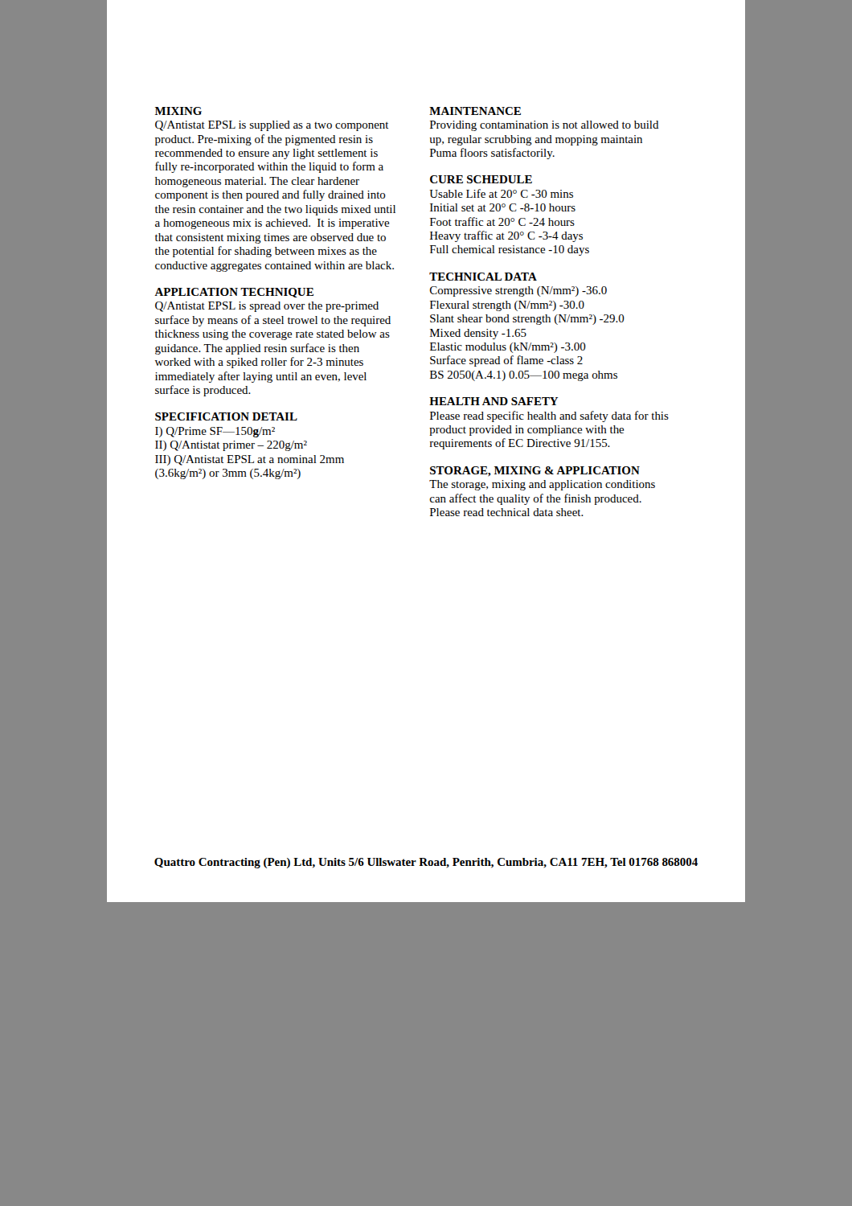Mixing
Q/Antistat EPSL is supplied as a two component product. Pre-mixing of the pigmented resin is recommended to ensure any light settlement is fully re-incorporated within the liquid to form a homogeneous material. The clear hardener component is then poured and fully drained into the resin container and the two liquids mixed until a homogeneous mix is achieved. It is imperative that consistent mixing times are observed due to the potential for shading between mixes as the conductive aggregates contained within are black.
Application Technique
Q/Antistat EPSL is spread over the pre-primed surface by means of a steel trowel to the required thickness using the coverage rate stated below as guidance. The applied resin surface is then worked with a spiked roller for 2-3 minutes immediately after laying until an even, level surface is produced.
Specification Detail
I) Q/Prime SF—150g/m²
II) Q/Antistat primer – 220g/m²
III) Q/Antistat EPSL at a nominal 2mm (3.6kg/m²) or 3mm (5.4kg/m²)
Maintenance
Providing contamination is not allowed to build up, regular scrubbing and mopping maintain Puma floors satisfactorily.
Cure Schedule
Usable Life at 20° C -30 mins
Initial set at 20° C -8-10 hours
Foot traffic at 20° C -24 hours
Heavy traffic at 20° C -3-4 days
Full chemical resistance -10 days
Technical Data
Compressive strength (N/mm²) -36.0
Flexural strength (N/mm²) -30.0
Slant shear bond strength (N/mm²) -29.0
Mixed density -1.65
Elastic modulus (kN/mm²) -3.00
Surface spread of flame -class 2
BS 2050(A.4.1) 0.05—100 mega ohms
Health and Safety
Please read specific health and safety data for this product provided in compliance with the requirements of EC Directive 91/155.
Storage, Mixing & Application
The storage, mixing and application conditions can affect the quality of the finish produced. Please read technical data sheet.
Quattro Contracting (Pen) Ltd, Units 5/6 Ullswater Road, Penrith, Cumbria, CA11 7EH, Tel 01768 868004